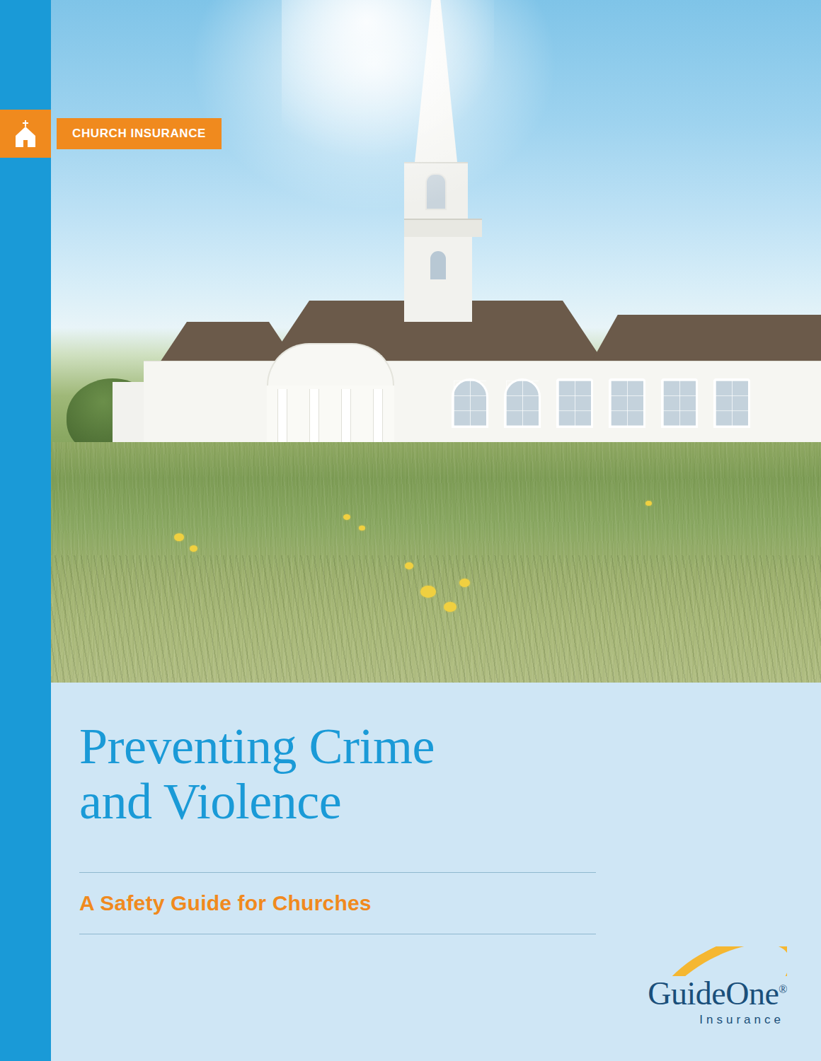CHURCH INSURANCE
Preventing Crime
and Violence
A Safety Guide for Churches
GuideOne®
Insurance